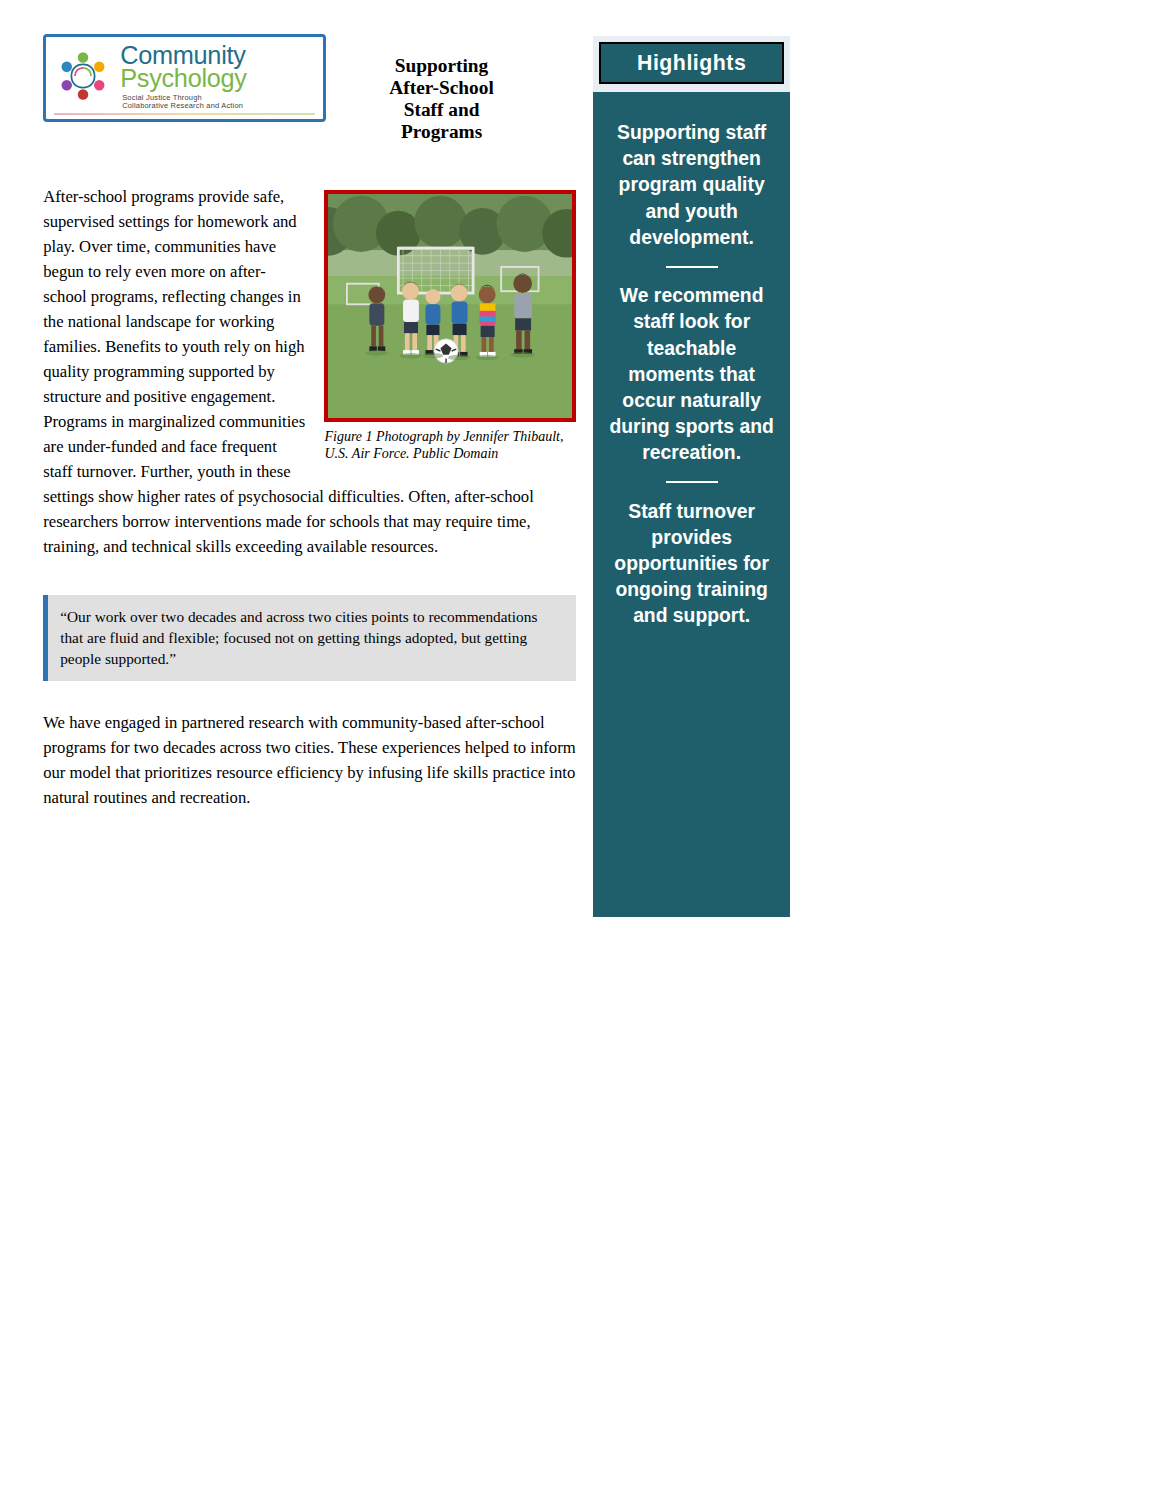Community Psychology
Social Justice Through
Collaborative Research and Action
Supporting
After-School
Staff and
Programs
Figure 1 Photograph by Jennifer Thibault, U.S. Air Force. Public Domain
After-school programs provide safe, supervised settings for homework and play. Over time, communities have begun to rely even more on after-school programs, reflecting changes in the national landscape for working families. Benefits to youth rely on high quality programming supported by structure and positive engagement. Programs in marginalized communities are under-funded and face frequent staff turnover. Further, youth in these settings show higher rates of psychosocial difficulties. Often, after-school researchers borrow interventions made for schools that may require time, training, and technical skills exceeding available resources.
“Our work over two decades and across two cities points to recommendations that are fluid and flexible; focused not on getting things adopted, but getting people supported.”
We have engaged in partnered research with community-based after-school programs for two decades across two cities. These experiences helped to inform our model that prioritizes resource efficiency by infusing life skills practice into natural routines and recreation.
Highlights
Supporting staff can strengthen program quality and youth development.
We recommend staff look for teachable moments that occur naturally during sports and recreation.
Staff turnover provides opportunities for ongoing training and support.